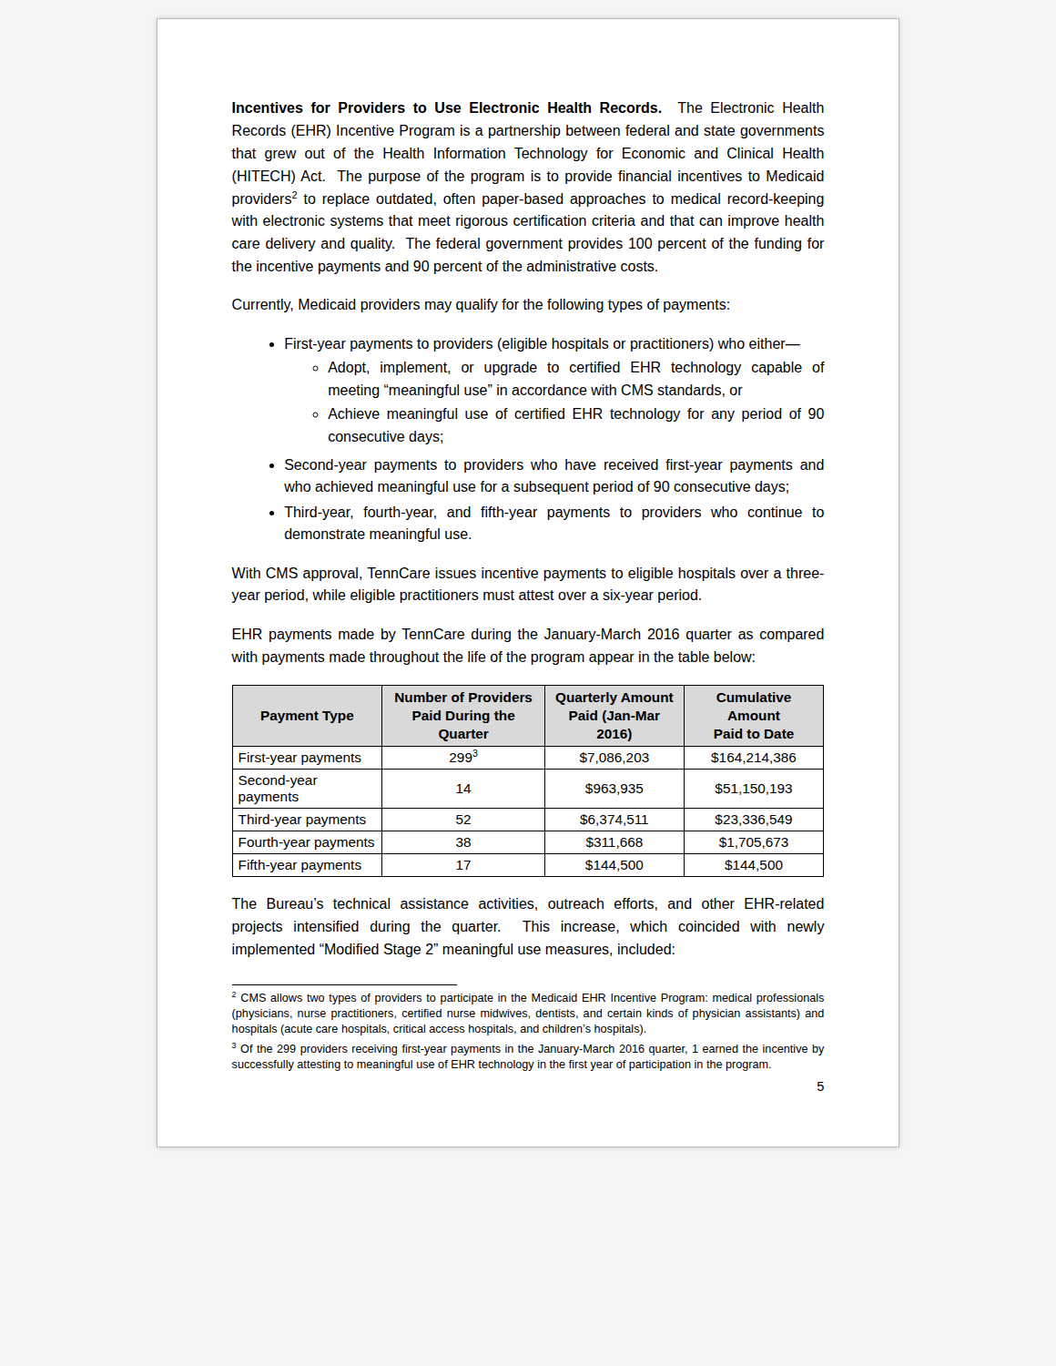Incentives for Providers to Use Electronic Health Records. The Electronic Health Records (EHR) Incentive Program is a partnership between federal and state governments that grew out of the Health Information Technology for Economic and Clinical Health (HITECH) Act. The purpose of the program is to provide financial incentives to Medicaid providers2 to replace outdated, often paper-based approaches to medical record-keeping with electronic systems that meet rigorous certification criteria and that can improve health care delivery and quality. The federal government provides 100 percent of the funding for the incentive payments and 90 percent of the administrative costs.
Currently, Medicaid providers may qualify for the following types of payments:
First-year payments to providers (eligible hospitals or practitioners) who either—
Adopt, implement, or upgrade to certified EHR technology capable of meeting “meaningful use” in accordance with CMS standards, or
Achieve meaningful use of certified EHR technology for any period of 90 consecutive days;
Second-year payments to providers who have received first-year payments and who achieved meaningful use for a subsequent period of 90 consecutive days;
Third-year, fourth-year, and fifth-year payments to providers who continue to demonstrate meaningful use.
With CMS approval, TennCare issues incentive payments to eligible hospitals over a three-year period, while eligible practitioners must attest over a six-year period.
EHR payments made by TennCare during the January-March 2016 quarter as compared with payments made throughout the life of the program appear in the table below:
| Payment Type | Number of Providers Paid During the Quarter | Quarterly Amount Paid (Jan-Mar 2016) | Cumulative Amount Paid to Date |
| --- | --- | --- | --- |
| First-year payments | 299 3 | $7,086,203 | $164,214,386 |
| Second-year payments | 14 | $963,935 | $51,150,193 |
| Third-year payments | 52 | $6,374,511 | $23,336,549 |
| Fourth-year payments | 38 | $311,668 | $1,705,673 |
| Fifth-year payments | 17 | $144,500 | $144,500 |
The Bureau’s technical assistance activities, outreach efforts, and other EHR-related projects intensified during the quarter. This increase, which coincided with newly implemented “Modified Stage 2” meaningful use measures, included:
2 CMS allows two types of providers to participate in the Medicaid EHR Incentive Program: medical professionals (physicians, nurse practitioners, certified nurse midwives, dentists, and certain kinds of physician assistants) and hospitals (acute care hospitals, critical access hospitals, and children’s hospitals).
3 Of the 299 providers receiving first-year payments in the January-March 2016 quarter, 1 earned the incentive by successfully attesting to meaningful use of EHR technology in the first year of participation in the program.
5